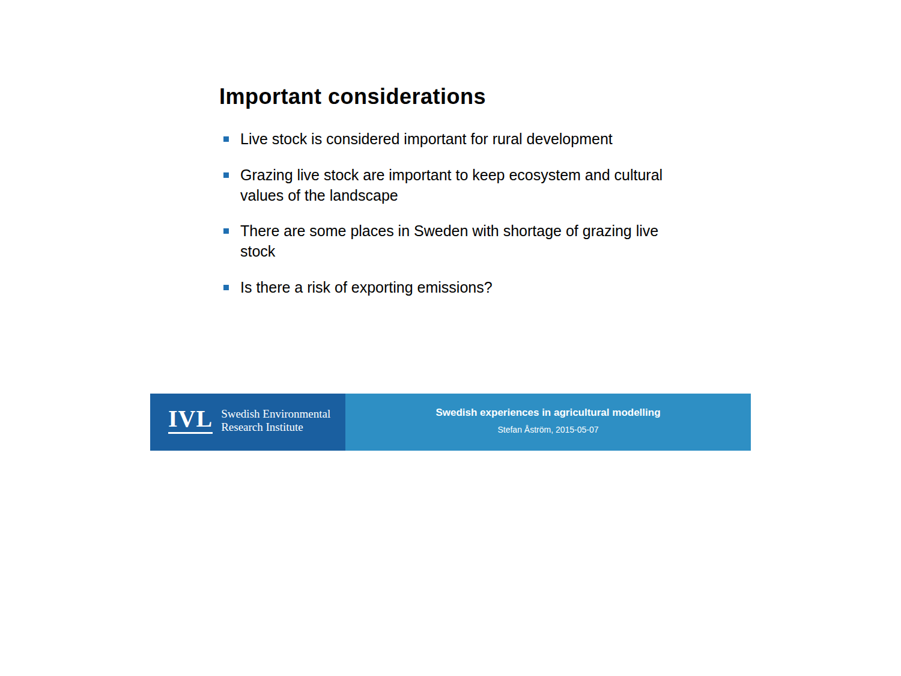Important considerations
Live stock is considered important for rural development
Grazing live stock are important to keep ecosystem and cultural values of the landscape
There are some places in Sweden with shortage of grazing live stock
Is there a risk of exporting emissions?
IVL
Swedish Environmental
Research Institute
Swedish experiences in agricultural modelling
Stefan Åström, 2015-05-07